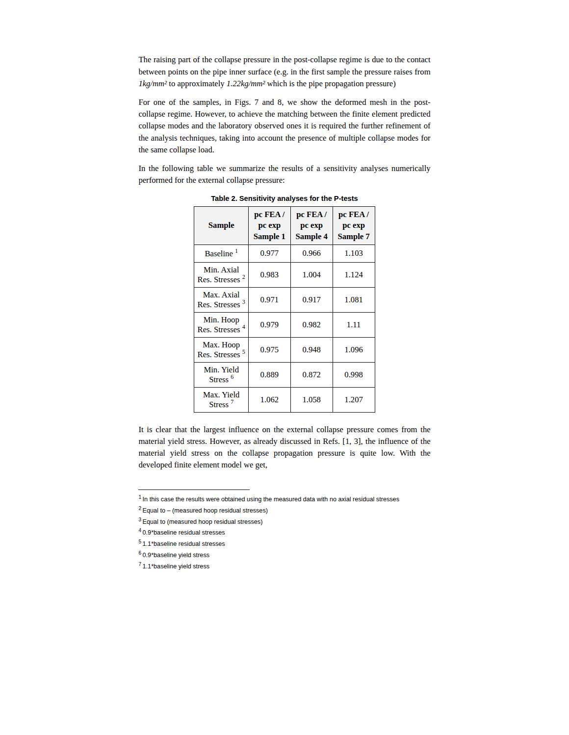The raising part of the collapse pressure in the post-collapse regime is due to the contact between points on the pipe inner surface (e.g. in the first sample the pressure raises from 1kg/mm² to approximately 1.22kg/mm² which is the pipe propagation pressure)
For one of the samples, in Figs. 7 and 8, we show the deformed mesh in the post-collapse regime. However, to achieve the matching between the finite element predicted collapse modes and the laboratory observed ones it is required the further refinement of the analysis techniques, taking into account the presence of multiple collapse modes for the same collapse load.
In the following table we summarize the results of a sensitivity analyses numerically performed for the external collapse pressure:
Table 2. Sensitivity analyses for the P-tests
| Sample | pc FEA / pc exp Sample 1 | pc FEA / pc exp Sample 4 | pc FEA / pc exp Sample 7 |
| --- | --- | --- | --- |
| Baseline 1 | 0.977 | 0.966 | 1.103 |
| Min. Axial Res. Stresses 2 | 0.983 | 1.004 | 1.124 |
| Max. Axial Res. Stresses 3 | 0.971 | 0.917 | 1.081 |
| Min. Hoop Res. Stresses 4 | 0.979 | 0.982 | 1.11 |
| Max. Hoop Res. Stresses 5 | 0.975 | 0.948 | 1.096 |
| Min. Yield Stress 6 | 0.889 | 0.872 | 0.998 |
| Max. Yield Stress 7 | 1.062 | 1.058 | 1.207 |
It is clear that the largest influence on the external collapse pressure comes from the material yield stress. However, as already discussed in Refs. [1, 3], the influence of the material yield stress on the collapse propagation pressure is quite low. With the developed finite element model we get,
1 In this case the results were obtained using the measured data with no axial residual stresses
2 Equal to – (measured hoop residual stresses)
3 Equal to (measured hoop residual stresses)
40.9*baseline residual stresses
51.1*baseline residual stresses
60.9*baseline yield stress
71.1*baseline yield stress